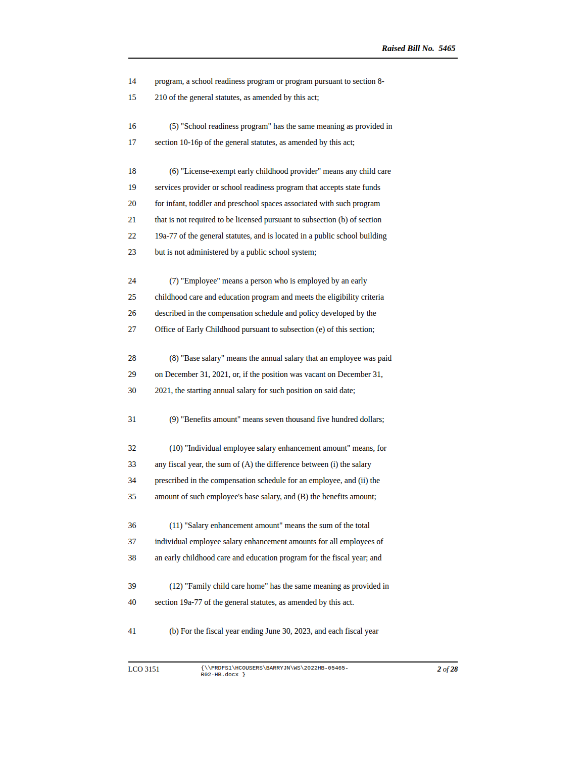Raised Bill No. 5465
14
program, a school readiness program or program pursuant to section 8-
15
210 of the general statutes, as amended by this act;
16
(5) "School readiness program" has the same meaning as provided in
17
section 10-16p of the general statutes, as amended by this act;
18
(6) "License-exempt early childhood provider" means any child care
19
services provider or school readiness program that accepts state funds
20
for infant, toddler and preschool spaces associated with such program
21
that is not required to be licensed pursuant to subsection (b) of section
22
19a-77 of the general statutes, and is located in a public school building
23
but is not administered by a public school system;
24
(7) "Employee" means a person who is employed by an early
25
childhood care and education program and meets the eligibility criteria
26
described in the compensation schedule and policy developed by the
27
Office of Early Childhood pursuant to subsection (e) of this section;
28
(8) "Base salary" means the annual salary that an employee was paid
29
on December 31, 2021, or, if the position was vacant on December 31,
30
2021, the starting annual salary for such position on said date;
31
(9) "Benefits amount" means seven thousand five hundred dollars;
32
(10) "Individual employee salary enhancement amount" means, for
33
any fiscal year, the sum of (A) the difference between (i) the salary
34
prescribed in the compensation schedule for an employee, and (ii) the
35
amount of such employee's base salary, and (B) the benefits amount;
36
(11) "Salary enhancement amount" means the sum of the total
37
individual employee salary enhancement amounts for all employees of
38
an early childhood care and education program for the fiscal year; and
39
(12) "Family child care home" has the same meaning as provided in
40
section 19a-77 of the general statutes, as amended by this act.
41
(b) For the fiscal year ending June 30, 2023, and each fiscal year
LCO 3151
{\\PRDFS1\HCOUSERS\BARRYJN\WS\2022HB-05465-
R02-HB.docx }
2 of 28